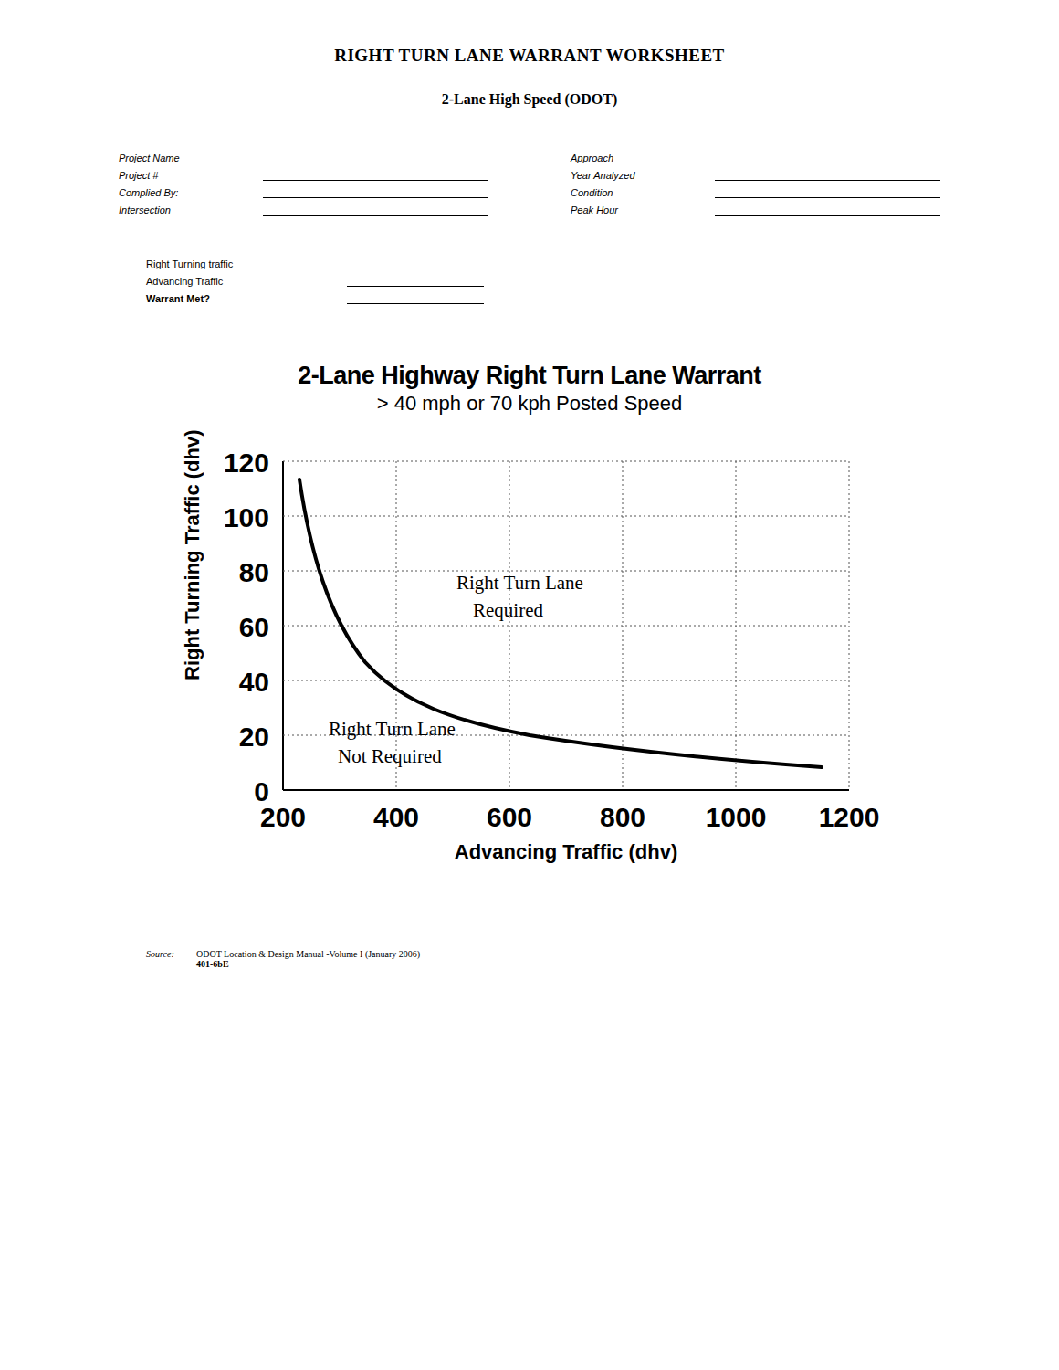RIGHT TURN LANE WARRANT WORKSHEET
2-Lane High Speed (ODOT)
| Project Name | | | Approach | |
| Project # | | | Year Analyzed | |
| Complied By: | | | Condition | |
| Intersection | | | Peak Hour | |
| Right Turning traffic | |
| Advancing Traffic | |
| Warrant Met? | |
2-Lane Highway Right Turn Lane Warrant
> 40 mph or 70 kph Posted Speed
Right Turning Traffic (dhv) 120 100 80 60 40 20 0 Right Turn Lane Required Right Turn Lane Not Required 200 400 600 800 1000 1200 Advancing Traffic (dhv)
Source: ODOT Location & Design Manual -Volume I (January 2006) 401-6bE